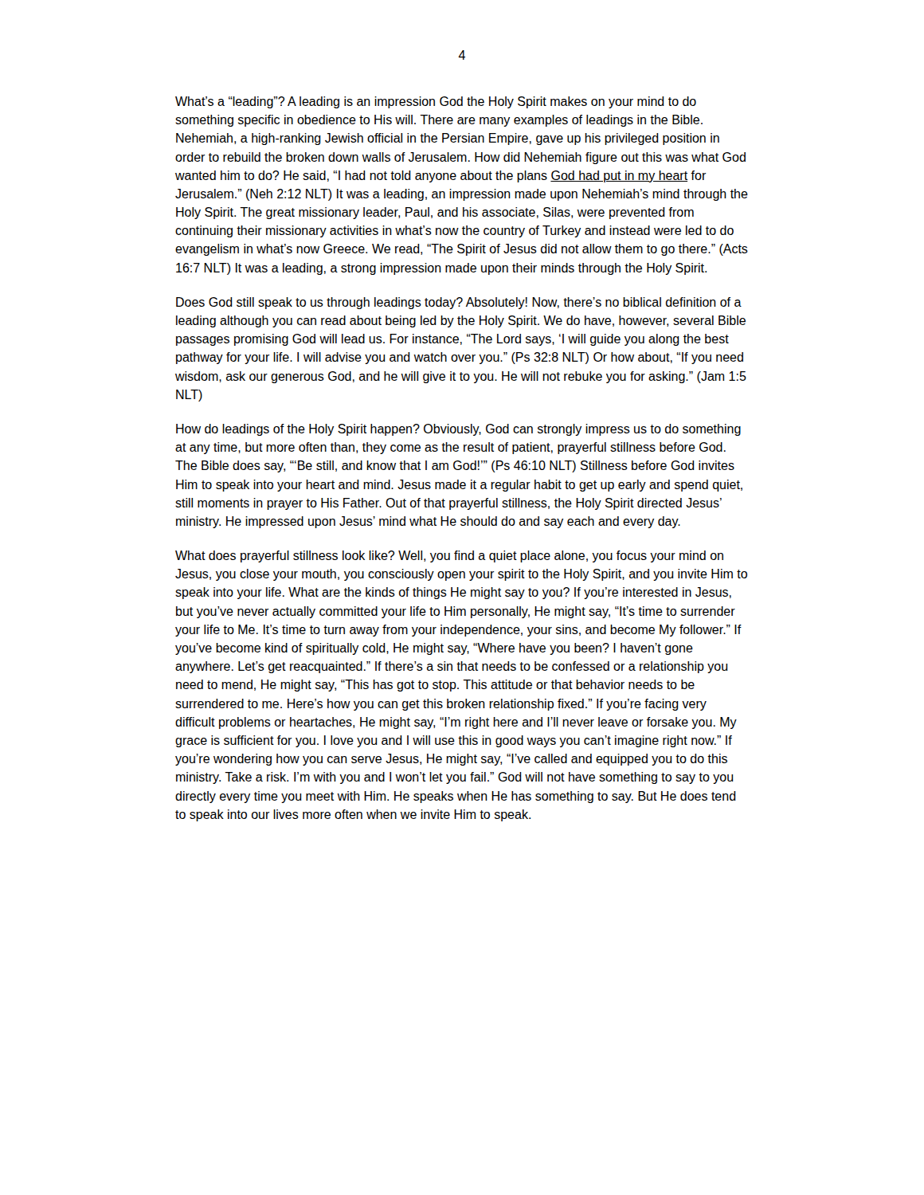4
What’s a “leading”? A leading is an impression God the Holy Spirit makes on your mind to do something specific in obedience to His will. There are many examples of leadings in the Bible. Nehemiah, a high-ranking Jewish official in the Persian Empire, gave up his privileged position in order to rebuild the broken down walls of Jerusalem. How did Nehemiah figure out this was what God wanted him to do? He said, “I had not told anyone about the plans God had put in my heart for Jerusalem.” (Neh 2:12 NLT) It was a leading, an impression made upon Nehemiah’s mind through the Holy Spirit. The great missionary leader, Paul, and his associate, Silas, were prevented from continuing their missionary activities in what’s now the country of Turkey and instead were led to do evangelism in what’s now Greece. We read, “The Spirit of Jesus did not allow them to go there.” (Acts 16:7 NLT) It was a leading, a strong impression made upon their minds through the Holy Spirit.
Does God still speak to us through leadings today? Absolutely! Now, there’s no biblical definition of a leading although you can read about being led by the Holy Spirit. We do have, however, several Bible passages promising God will lead us. For instance, “The Lord says, ‘I will guide you along the best pathway for your life. I will advise you and watch over you.” (Ps 32:8 NLT) Or how about, “If you need wisdom, ask our generous God, and he will give it to you. He will not rebuke you for asking.” (Jam 1:5 NLT)
How do leadings of the Holy Spirit happen? Obviously, God can strongly impress us to do something at any time, but more often than, they come as the result of patient, prayerful stillness before God. The Bible does say, “‘Be still, and know that I am God!’” (Ps 46:10 NLT) Stillness before God invites Him to speak into your heart and mind. Jesus made it a regular habit to get up early and spend quiet, still moments in prayer to His Father. Out of that prayerful stillness, the Holy Spirit directed Jesus’ ministry. He impressed upon Jesus’ mind what He should do and say each and every day.
What does prayerful stillness look like? Well, you find a quiet place alone, you focus your mind on Jesus, you close your mouth, you consciously open your spirit to the Holy Spirit, and you invite Him to speak into your life. What are the kinds of things He might say to you? If you’re interested in Jesus, but you’ve never actually committed your life to Him personally, He might say, “It’s time to surrender your life to Me. It’s time to turn away from your independence, your sins, and become My follower.” If you’ve become kind of spiritually cold, He might say, “Where have you been? I haven’t gone anywhere. Let’s get reacquainted.” If there’s a sin that needs to be confessed or a relationship you need to mend, He might say, “This has got to stop. This attitude or that behavior needs to be surrendered to me. Here’s how you can get this broken relationship fixed.” If you’re facing very difficult problems or heartaches, He might say, “I’m right here and I’ll never leave or forsake you. My grace is sufficient for you. I love you and I will use this in good ways you can’t imagine right now.” If you’re wondering how you can serve Jesus, He might say, “I’ve called and equipped you to do this ministry. Take a risk. I’m with you and I won’t let you fail.” God will not have something to say to you directly every time you meet with Him. He speaks when He has something to say. But He does tend to speak into our lives more often when we invite Him to speak.